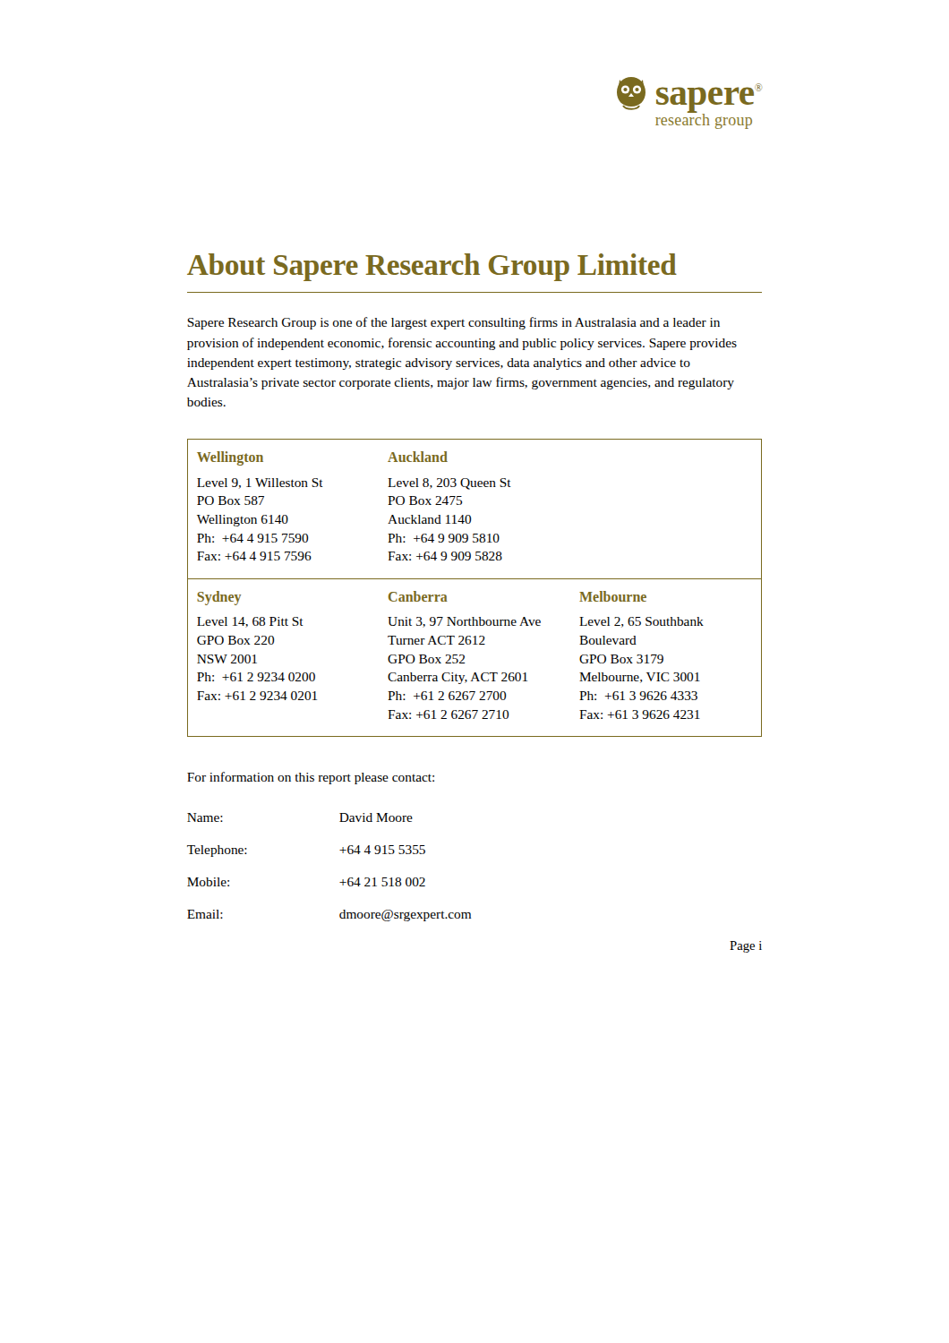sapere® research group
About Sapere Research Group Limited
Sapere Research Group is one of the largest expert consulting firms in Australasia and a leader in provision of independent economic, forensic accounting and public policy services. Sapere provides independent expert testimony, strategic advisory services, data analytics and other advice to Australasia’s private sector corporate clients, major law firms, government agencies, and regulatory bodies.
| Wellington Level 9, 1 Willeston St PO Box 587 Wellington 6140 Ph: +64 4 915 7590 Fax: +64 4 915 7596 | Auckland Level 8, 203 Queen St PO Box 2475 Auckland 1140 Ph: +64 9 909 5810 Fax: +64 9 909 5828 | |
| Sydney Level 14, 68 Pitt St GPO Box 220 NSW 2001 Ph: +61 2 9234 0200 Fax: +61 2 9234 0201 | Canberra Unit 3, 97 Northbourne Ave Turner ACT 2612 GPO Box 252 Canberra City, ACT 2601 Ph: +61 2 6267 2700 Fax: +61 2 6267 2710 | Melbourne Level 2, 65 Southbank Boulevard GPO Box 3179 Melbourne, VIC 3001 Ph: +61 3 9626 4333 Fax: +61 3 9626 4231 |
For information on this report please contact:
| Name: | David Moore |
| Telephone: | +64 4 915 5355 |
| Mobile: | +64 21 518 002 |
| Email: | dmoore@srgexpert.com |
Page i